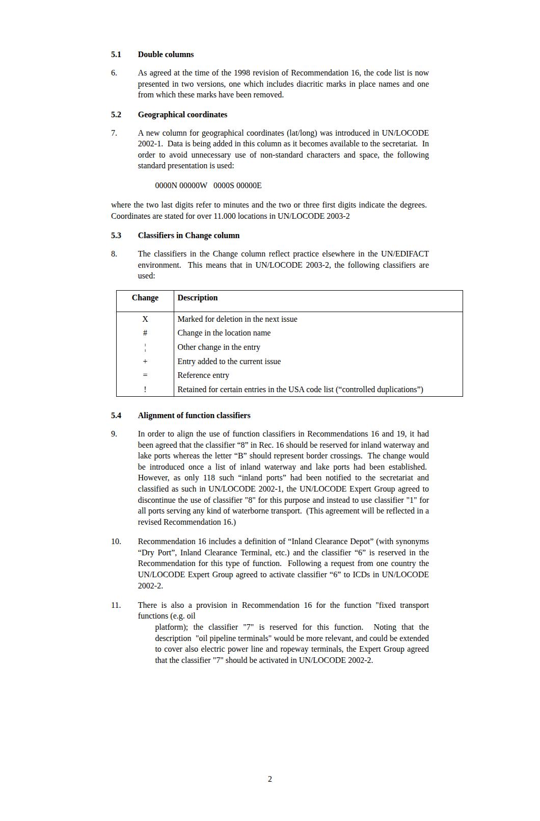5.1 Double columns
6. As agreed at the time of the 1998 revision of Recommendation 16, the code list is now presented in two versions, one which includes diacritic marks in place names and one from which these marks have been removed.
5.2 Geographical coordinates
7. A new column for geographical coordinates (lat/long) was introduced in UN/LOCODE 2002-1. Data is being added in this column as it becomes available to the secretariat. In order to avoid unnecessary use of non-standard characters and space, the following standard presentation is used:
0000N 00000W 0000S 00000E
where the two last digits refer to minutes and the two or three first digits indicate the degrees. Coordinates are stated for over 11.000 locations in UN/LOCODE 2003-2
5.3 Classifiers in Change column
8. The classifiers in the Change column reflect practice elsewhere in the UN/EDIFACT environment. This means that in UN/LOCODE 2003-2, the following classifiers are used:
| Change | Description |
| --- | --- |
| X | Marked for deletion in the next issue |
| # | Change in the location name |
| ¦ | Other change in the entry |
| + | Entry added to the current issue |
| = | Reference entry |
| ! | Retained for certain entries in the USA code list (“controlled duplications”) |
5.4 Alignment of function classifiers
9. In order to align the use of function classifiers in Recommendations 16 and 19, it had been agreed that the classifier “8” in Rec. 16 should be reserved for inland waterway and lake ports whereas the letter “B” should represent border crossings. The change would be introduced once a list of inland waterway and lake ports had been established. However, as only 118 such “inland ports” had been notified to the secretariat and classified as such in UN/LOCODE 2002-1, the UN/LOCODE Expert Group agreed to discontinue the use of classifier "8" for this purpose and instead to use classifier "1" for all ports serving any kind of waterborne transport. (This agreement will be reflected in a revised Recommendation 16.)
10. Recommendation 16 includes a definition of “Inland Clearance Depot” (with synonyms “Dry Port”, Inland Clearance Terminal, etc.) and the classifier “6” is reserved in the Recommendation for this type of function. Following a request from one country the UN/LOCODE Expert Group agreed to activate classifier “6” to ICDs in UN/LOCODE 2002-2.
11. There is also a provision in Recommendation 16 for the function "fixed transport functions (e.g. oil
platform); the classifier "7" is reserved for this function. Noting that the description "oil pipeline terminals" would be more relevant, and could be extended to cover also electric power line and ropeway terminals, the Expert Group agreed that the classifier "7" should be activated in UN/LOCODE 2002-2.
2